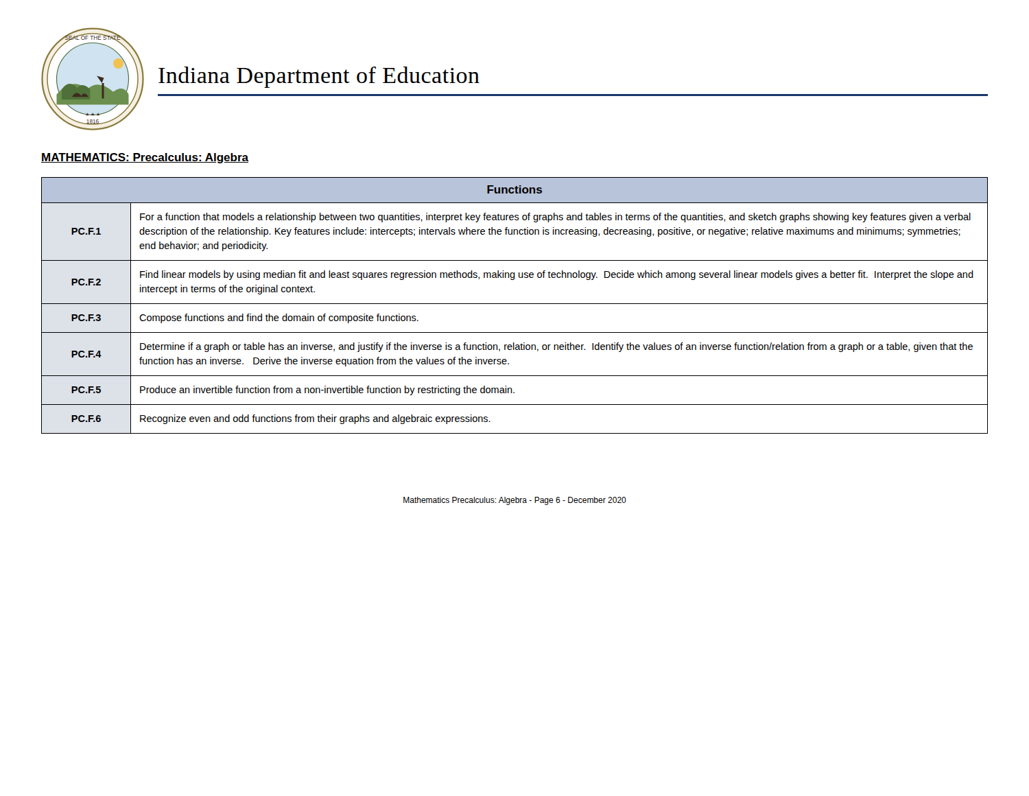SEAL OF THE STATE 1816 ★ ★ ★
Indiana Department of Education
MATHEMATICS: Precalculus: Algebra
Functions
| PC.F.1 | For a function that models a relationship between two quantities, interpret key features of graphs and tables in terms of the quantities, and sketch graphs showing key features given a verbal description of the relationship. Key features include: intercepts; intervals where the function is increasing, decreasing, positive, or negative; relative maximums and minimums; symmetries; end behavior; and periodicity. |
| PC.F.2 | Find linear models by using median fit and least squares regression methods, making use of technology. Decide which among several linear models gives a better fit. Interpret the slope and intercept in terms of the original context. |
| PC.F.3 | Compose functions and find the domain of composite functions. |
| PC.F.4 | Determine if a graph or table has an inverse, and justify if the inverse is a function, relation, or neither. Identify the values of an inverse function/relation from a graph or a table, given that the function has an inverse. Derive the inverse equation from the values of the inverse. |
| PC.F.5 | Produce an invertible function from a non-invertible function by restricting the domain. |
| PC.F.6 | Recognize even and odd functions from their graphs and algebraic expressions. |
Mathematics Precalculus: Algebra - Page 6 - December 2020